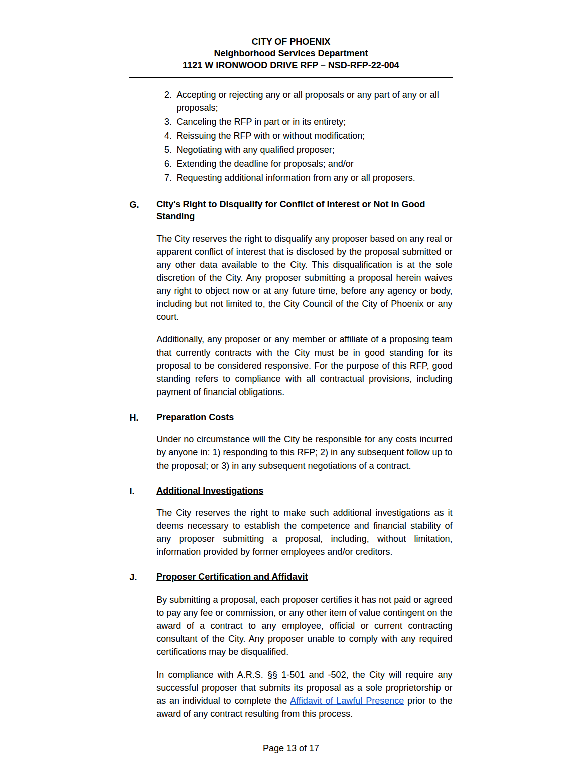CITY OF PHOENIX Neighborhood Services Department 1121 W IRONWOOD DRIVE RFP – NSD-RFP-22-004
2. Accepting or rejecting any or all proposals or any part of any or all proposals;
3. Canceling the RFP in part or in its entirety;
4. Reissuing the RFP with or without modification;
5. Negotiating with any qualified proposer;
6. Extending the deadline for proposals; and/or
7. Requesting additional information from any or all proposers.
G.
City's Right to Disqualify for Conflict of Interest or Not in Good Standing
The City reserves the right to disqualify any proposer based on any real or apparent conflict of interest that is disclosed by the proposal submitted or any other data available to the City. This disqualification is at the sole discretion of the City. Any proposer submitting a proposal herein waives any right to object now or at any future time, before any agency or body, including but not limited to, the City Council of the City of Phoenix or any court.
Additionally, any proposer or any member or affiliate of a proposing team that currently contracts with the City must be in good standing for its proposal to be considered responsive. For the purpose of this RFP, good standing refers to compliance with all contractual provisions, including payment of financial obligations.
H.
Preparation Costs
Under no circumstance will the City be responsible for any costs incurred by anyone in: 1) responding to this RFP; 2) in any subsequent follow up to the proposal; or 3) in any subsequent negotiations of a contract.
I.
Additional Investigations
The City reserves the right to make such additional investigations as it deems necessary to establish the competence and financial stability of any proposer submitting a proposal, including, without limitation, information provided by former employees and/or creditors.
J.
Proposer Certification and Affidavit
By submitting a proposal, each proposer certifies it has not paid or agreed to pay any fee or commission, or any other item of value contingent on the award of a contract to any employee, official or current contracting consultant of the City. Any proposer unable to comply with any required certifications may be disqualified.
In compliance with A.R.S. §§ 1-501 and -502, the City will require any successful proposer that submits its proposal as a sole proprietorship or as an individual to complete the Affidavit of Lawful Presence prior to the award of any contract resulting from this process.
Page 13 of 17